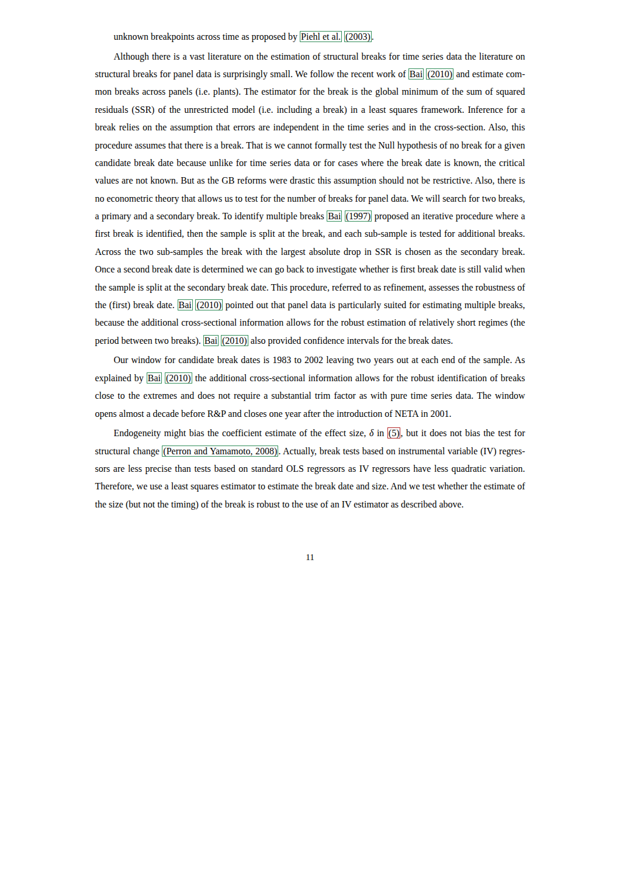unknown breakpoints across time as proposed by Piehl et al. (2003).
Although there is a vast literature on the estimation of structural breaks for time series data the literature on structural breaks for panel data is surprisingly small. We follow the recent work of Bai (2010) and estimate common breaks across panels (i.e. plants). The estimator for the break is the global minimum of the sum of squared residuals (SSR) of the unrestricted model (i.e. including a break) in a least squares framework. Inference for a break relies on the assumption that errors are independent in the time series and in the cross-section. Also, this procedure assumes that there is a break. That is we cannot formally test the Null hypothesis of no break for a given candidate break date because unlike for time series data or for cases where the break date is known, the critical values are not known. But as the GB reforms were drastic this assumption should not be restrictive. Also, there is no econometric theory that allows us to test for the number of breaks for panel data. We will search for two breaks, a primary and a secondary break. To identify multiple breaks Bai (1997) proposed an iterative procedure where a first break is identified, then the sample is split at the break, and each sub-sample is tested for additional breaks. Across the two sub-samples the break with the largest absolute drop in SSR is chosen as the secondary break. Once a second break date is determined we can go back to investigate whether is first break date is still valid when the sample is split at the secondary break date. This procedure, referred to as refinement, assesses the robustness of the (first) break date. Bai (2010) pointed out that panel data is particularly suited for estimating multiple breaks, because the additional cross-sectional information allows for the robust estimation of relatively short regimes (the period between two breaks). Bai (2010) also provided confidence intervals for the break dates.
Our window for candidate break dates is 1983 to 2002 leaving two years out at each end of the sample. As explained by Bai (2010) the additional cross-sectional information allows for the robust identification of breaks close to the extremes and does not require a substantial trim factor as with pure time series data. The window opens almost a decade before R&P and closes one year after the introduction of NETA in 2001.
Endogeneity might bias the coefficient estimate of the effect size, δ in (5), but it does not bias the test for structural change (Perron and Yamamoto, 2008). Actually, break tests based on instrumental variable (IV) regressors are less precise than tests based on standard OLS regressors as IV regressors have less quadratic variation. Therefore, we use a least squares estimator to estimate the break date and size. And we test whether the estimate of the size (but not the timing) of the break is robust to the use of an IV estimator as described above.
11